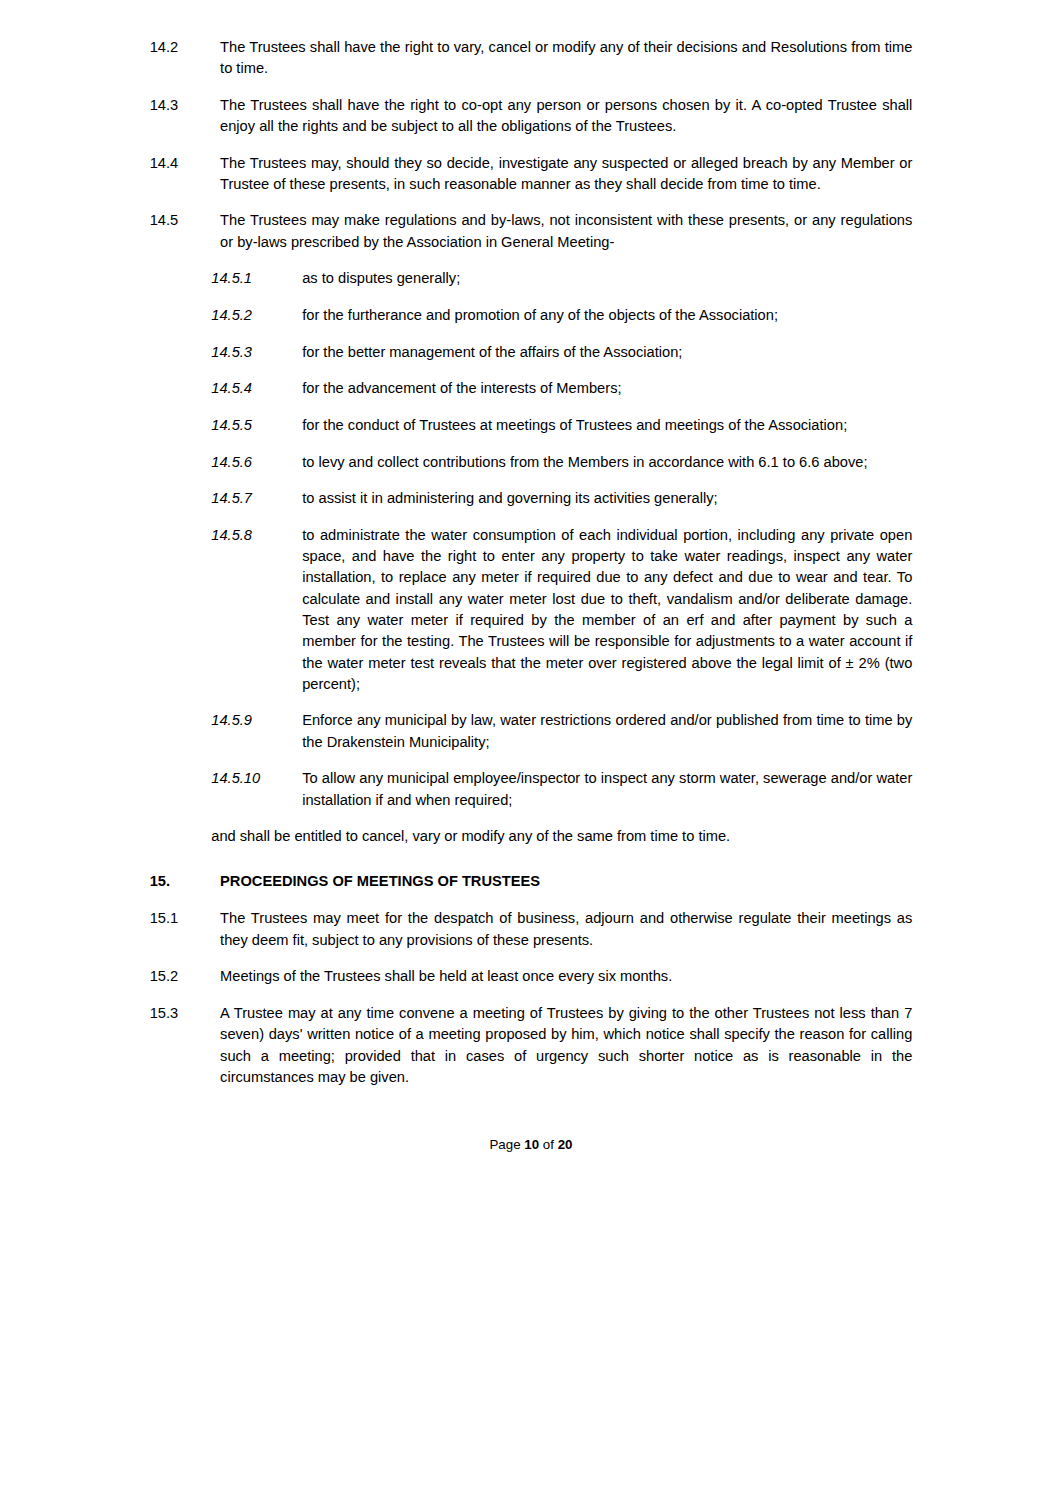14.2
The Trustees shall have the right to vary, cancel or modify any of their decisions and Resolutions from time to time.
14.3
The Trustees shall have the right to co-opt any person or persons chosen by it. A co-opted Trustee shall enjoy all the rights and be subject to all the obligations of the Trustees.
14.4
The Trustees may, should they so decide, investigate any suspected or alleged breach by any Member or Trustee of these presents, in such reasonable manner as they shall decide from time to time.
14.5
The Trustees may make regulations and by-laws, not inconsistent with these presents, or any regulations or by-laws prescribed by the Association in General Meeting-
14.5.1
as to disputes generally;
14.5.2
for the furtherance and promotion of any of the objects of the Association;
14.5.3
for the better management of the affairs of the Association;
14.5.4
for the advancement of the interests of Members;
14.5.5
for the conduct of Trustees at meetings of Trustees and meetings of the Association;
14.5.6
to levy and collect contributions from the Members in accordance with 6.1 to 6.6 above;
14.5.7
to assist it in administering and governing its activities generally;
14.5.8
to administrate the water consumption of each individual portion, including any private open space, and have the right to enter any property to take water readings, inspect any water installation, to replace any meter if required due to any defect and due to wear and tear. To calculate and install any water meter lost due to theft, vandalism and/or deliberate damage. Test any water meter if required by the member of an erf and after payment by such a member for the testing. The Trustees will be responsible for adjustments to a water account if the water meter test reveals that the meter over registered above the legal limit of ± 2% (two percent);
14.5.9
Enforce any municipal by law, water restrictions ordered and/or published from time to time by the Drakenstein Municipality;
14.5.10
To allow any municipal employee/inspector to inspect any storm water, sewerage and/or water installation if and when required;
and shall be entitled to cancel, vary or modify any of the same from time to time.
15. PROCEEDINGS OF MEETINGS OF TRUSTEES
15.1
The Trustees may meet for the despatch of business, adjourn and otherwise regulate their meetings as they deem fit, subject to any provisions of these presents.
15.2
Meetings of the Trustees shall be held at least once every six months.
15.3
A Trustee may at any time convene a meeting of Trustees by giving to the other Trustees not less than 7 seven) days' written notice of a meeting proposed by him, which notice shall specify the reason for calling such a meeting; provided that in cases of urgency such shorter notice as is reasonable in the circumstances may be given.
Page 10 of 20